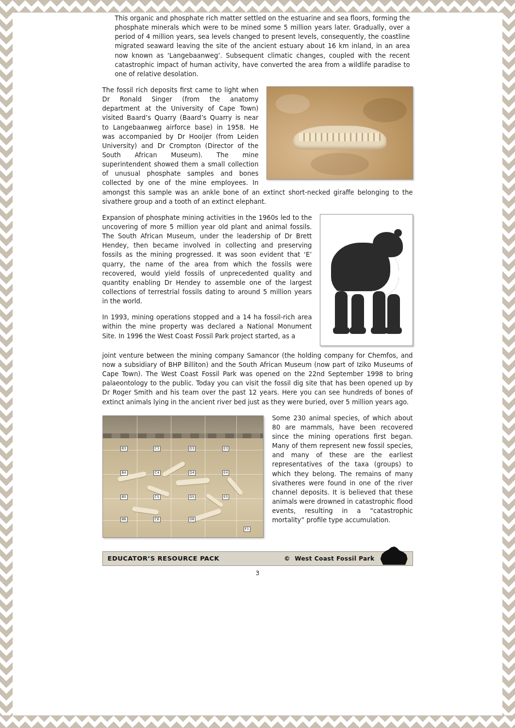This organic and phosphate rich matter settled on the estuarine and sea floors, forming the phosphate minerals which were to be mined some 5 million years later. Gradually, over a period of 4 million years, sea levels changed to present levels, consequently, the coastline migrated seaward leaving the site of the ancient estuary about 16 km inland, in an area now known as ‘Langebaanweg’. Subsequent climatic changes, coupled with the recent catastrophic impact of human activity, have converted the area from a wildlife paradise to one of relative desolation.
The fossil rich deposits first came to light when Dr Ronald Singer (from the anatomy department at the University of Cape Town) visited Baard’s Quarry (Baard’s Quarry is near to Langebaanweg airforce base) in 1958. He was accompanied by Dr Hooijer (from Leiden University) and Dr Crompton (Director of the South African Museum). The mine superintendent showed them a small collection of unusual phosphate samples and bones collected by one of the mine employees. In amongst this sample was an ankle bone of an extinct short-necked giraffe belonging to the sivathere group and a tooth of an extinct elephant.
Expansion of phosphate mining activities in the 1960s led to the uncovering of more 5 million year old plant and animal fossils. The South African Museum, under the leadership of Dr Brett Hendey, then became involved in collecting and preserving fossils as the mining progressed. It was soon evident that ‘E’ quarry, the name of the area from which the fossils were recovered, would yield fossils of unprecedented quality and quantity enabling Dr Hendey to assemble one of the largest collections of terrestrial fossils dating to around 5 million years in the world.
In 1993, mining operations stopped and a 14 ha fossil-rich area within the mine property was declared a National Monument Site. In 1996 the West Coast Fossil Park project started, as a
joint venture between the mining company Samancor (the holding company for Chemfos, and now a subsidiary of BHP Billiton) and the South African Museum (now part of Iziko Museums of Cape Town). The West Coast Fossil Park was opened on the 22nd September 1998 to bring palaeontology to the public. Today you can visit the fossil dig site that has been opened up by Dr Roger Smith and his team over the past 12 years. Here you can see hundreds of bones of extinct animals lying in the ancient river bed just as they were buried, over 5 million years ago.
B3 C3 D3 E3 B4 C4 D4 E4 B5 C5 D5 E5 B6 C6 D6 F1
Some 230 animal species, of which about 80 are mammals, have been recovered since the mining operations first began. Many of them represent new fossil species, and many of these are the earliest representatives of the taxa (groups) to which they belong. The remains of many sivatheres were found in one of the river channel deposits. It is believed that these animals were drowned in catastrophic flood events, resulting in a “catastrophic mortality” profile type accumulation.
EDUCATOR’S RESOURCE PACK © West Coast Fossil Park
3